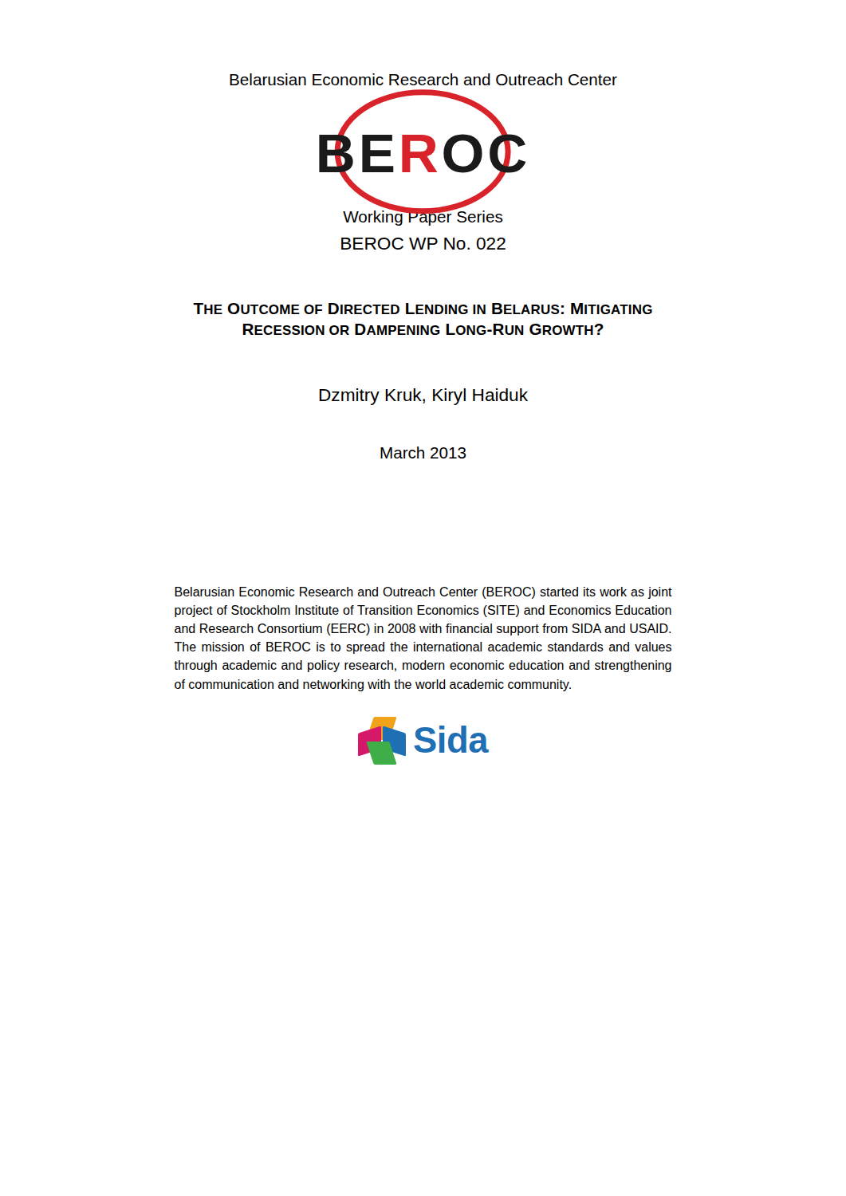Belarusian Economic Research and Outreach Center
BEROC
Working Paper Series
BEROC WP No. 022
THE OUTCOME OF DIRECTED LENDING IN BELARUS: MITIGATING
RECESSION OR DAMPENING LONG-RUN GROWTH?
Dzmitry Kruk, Kiryl Haiduk
March 2013
Belarusian Economic Research and Outreach Center (BEROC) started its work as joint project of Stockholm Institute of Transition Economics (SITE) and Economics Education and Research Consortium (EERC) in 2008 with financial support from SIDA and USAID. The mission of BEROC is to spread the international academic standards and values through academic and policy research, modern economic education and strengthening of communication and networking with the world academic community.
Sida